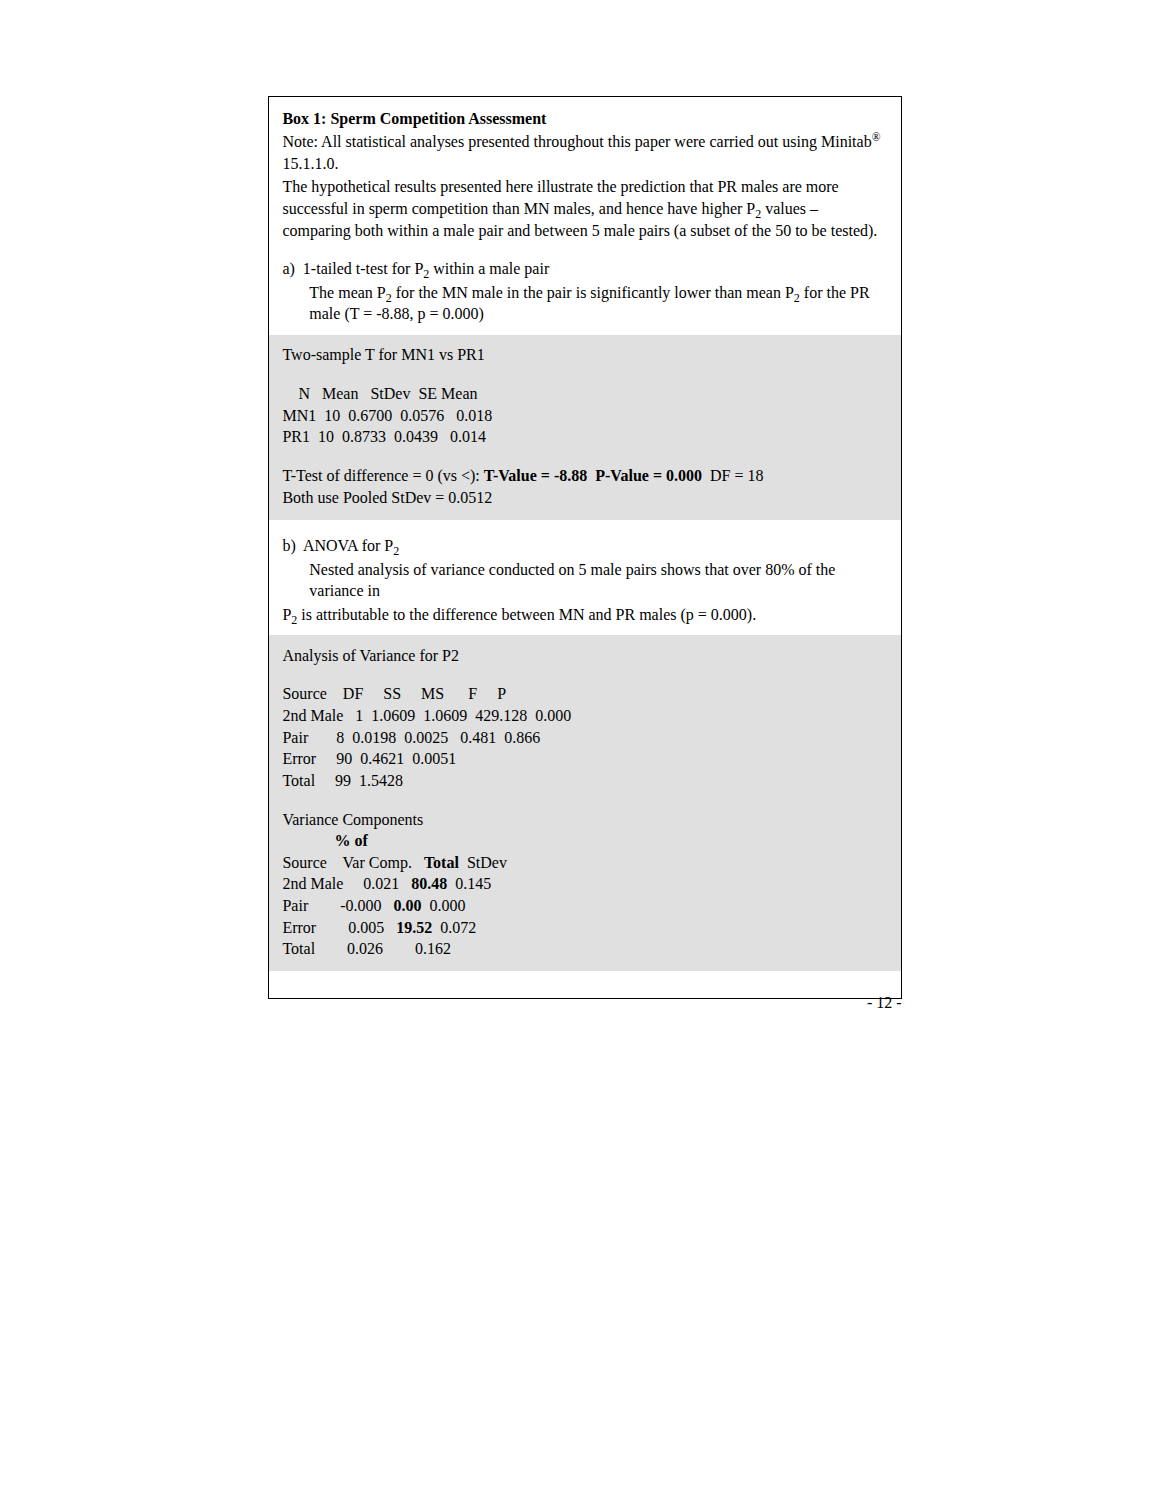Box 1: Sperm Competition Assessment
Note: All statistical analyses presented throughout this paper were carried out using Minitab® 15.1.1.0.
The hypothetical results presented here illustrate the prediction that PR males are more successful in sperm competition than MN males, and hence have higher P2 values – comparing both within a male pair and between 5 male pairs (a subset of the 50 to be tested).
a) 1-tailed t-test for P2 within a male pair
The mean P2 for the MN male in the pair is significantly lower than mean P2 for the PR male (T = -8.88, p = 0.000)
Two-sample T for MN1 vs PR1
N Mean StDev SE Mean
MN1 10 0.6700 0.0576 0.018
PR1 10 0.8733 0.0439 0.014
T-Test of difference = 0 (vs <): T-Value = -8.88 P-Value = 0.000 DF = 18
Both use Pooled StDev = 0.0512
b) ANOVA for P2
Nested analysis of variance conducted on 5 male pairs shows that over 80% of the variance in
P2 is attributable to the difference between MN and PR males (p = 0.000).
Analysis of Variance for P2
Source DF SS MS F P
2nd Male 1 1.0609 1.0609 429.128 0.000
Pair 8 0.0198 0.0025 0.481 0.866
Error 90 0.4621 0.0051
Total 99 1.5428
Variance Components
% of
Source Var Comp. Total StDev
2nd Male 0.021 80.48 0.145
Pair -0.000 0.00 0.000
Error 0.005 19.52 0.072
Total 0.026 0.162
- 12 -